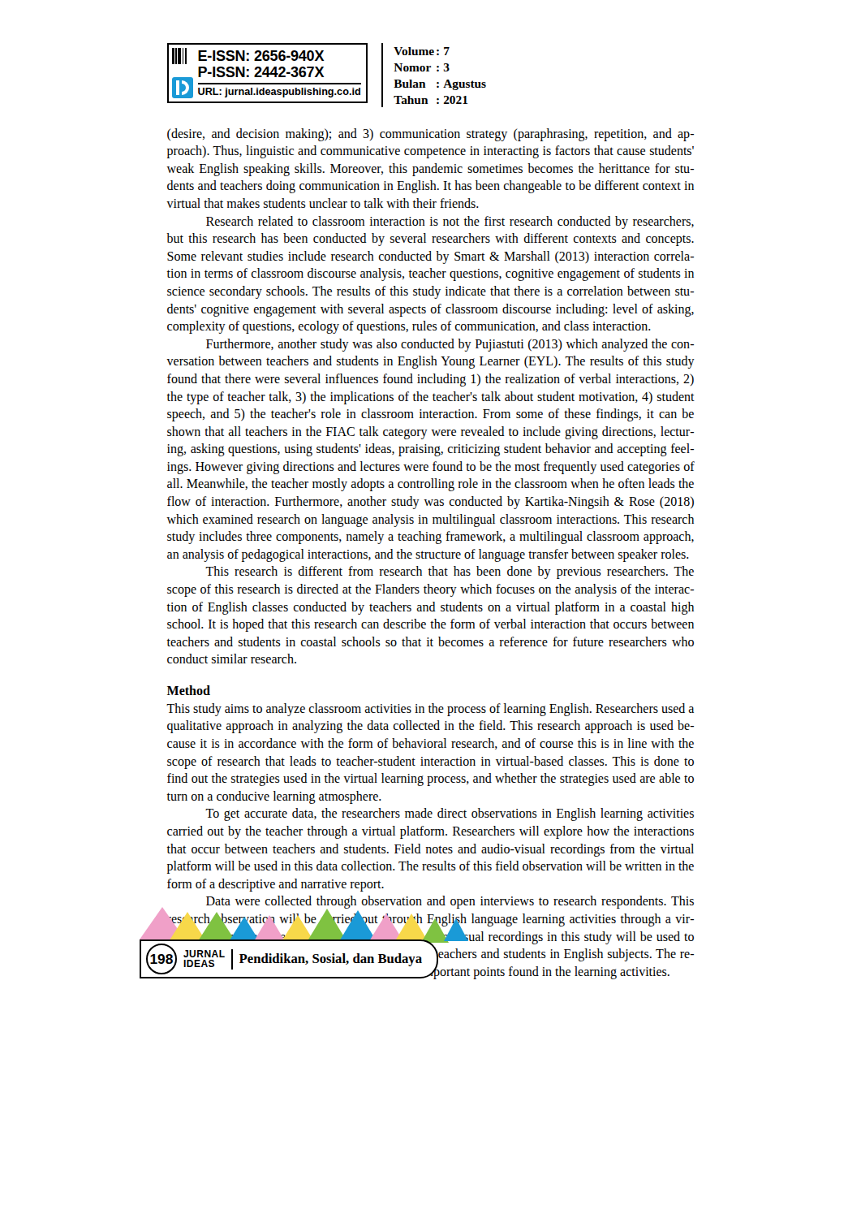E-ISSN: 2656-940X
P-ISSN: 2442-367X
URL: jurnal.ideaspublishing.co.id
| Volume | : | 7 |
| Nomor | : | 3 |
| Bulan | : | Agustus |
| Tahun | : | 2021 |
(desire, and decision making); and 3) communication strategy (paraphrasing, repetition, and approach). Thus, linguistic and communicative competence in interacting is factors that cause students' weak English speaking skills. Moreover, this pandemic sometimes becomes the herittance for students and teachers doing communication in English. It has been changeable to be different context in virtual that makes students unclear to talk with their friends.
Research related to classroom interaction is not the first research conducted by researchers, but this research has been conducted by several researchers with different contexts and concepts. Some relevant studies include research conducted by Smart & Marshall (2013) interaction correlation in terms of classroom discourse analysis, teacher questions, cognitive engagement of students in science secondary schools. The results of this study indicate that there is a correlation between students' cognitive engagement with several aspects of classroom discourse including: level of asking, complexity of questions, ecology of questions, rules of communication, and class interaction.
Furthermore, another study was also conducted by Pujiastuti (2013) which analyzed the conversation between teachers and students in English Young Learner (EYL). The results of this study found that there were several influences found including 1) the realization of verbal interactions, 2) the type of teacher talk, 3) the implications of the teacher's talk about student motivation, 4) student speech, and 5) the teacher's role in classroom interaction. From some of these findings, it can be shown that all teachers in the FIAC talk category were revealed to include giving directions, lecturing, asking questions, using students' ideas, praising, criticizing student behavior and accepting feelings. However giving directions and lectures were found to be the most frequently used categories of all. Meanwhile, the teacher mostly adopts a controlling role in the classroom when he often leads the flow of interaction. Furthermore, another study was conducted by Kartika-Ningsih & Rose (2018) which examined research on language analysis in multilingual classroom interactions. This research study includes three components, namely a teaching framework, a multilingual classroom approach, an analysis of pedagogical interactions, and the structure of language transfer between speaker roles.
This research is different from research that has been done by previous researchers. The scope of this research is directed at the Flanders theory which focuses on the analysis of the interaction of English classes conducted by teachers and students on a virtual platform in a coastal high school. It is hoped that this research can describe the form of verbal interaction that occurs between teachers and students in coastal schools so that it becomes a reference for future researchers who conduct similar research.
Method
This study aims to analyze classroom activities in the process of learning English. Researchers used a qualitative approach in analyzing the data collected in the field. This research approach is used because it is in accordance with the form of behavioral research, and of course this is in line with the scope of research that leads to teacher-student interaction in virtual-based classes. This is done to find out the strategies used in the virtual learning process, and whether the strategies used are able to turn on a conducive learning atmosphere.
To get accurate data, the researchers made direct observations in English learning activities carried out by the teacher through a virtual platform. Researchers will explore how the interactions that occur between teachers and students. Field notes and audio-visual recordings from the virtual platform will be used in this data collection. The results of this field observation will be written in the form of a descriptive and narrative report.
Data were collected through observation and open interviews to research respondents. This research observation will be carried out through English language learning activities through a virtual platform conducted by an English teacher. Audio-visual recordings in this study will be used to record classroom learning activities carried out by teachers and students in English subjects. The researcher will also write field notes related to the important points found in the learning activities.
198
JURNAL
IDEAS
Pendidikan, Sosial, dan Budaya